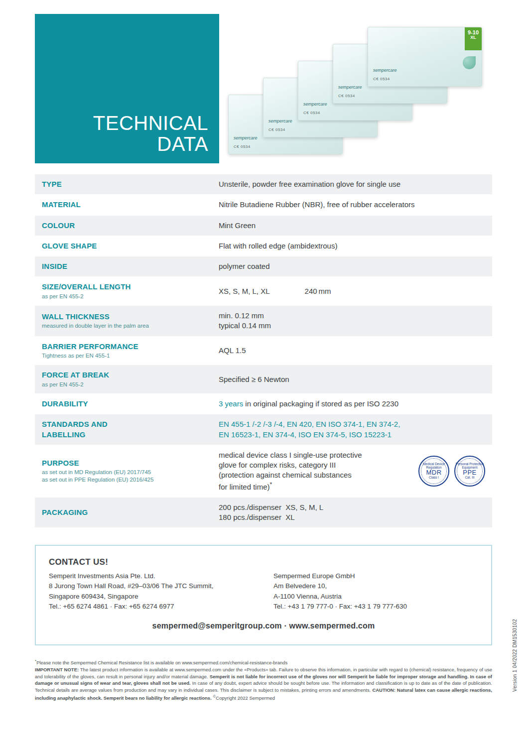TECHNICAL
DATA
5-6XS
sempercare
C€ 0534
6-7S
sempercare
C€ 0534
7-8M
sempercare
C€ 0534
8-9L
sempercare
C€ 0534
9-10XL
sempercare
C€ 0534
| TYPE | Unsterile, powder free examination glove for single use |
| MATERIAL | Nitrile Butadiene Rubber (NBR), free of rubber accelerators |
| COLOUR | Mint Green |
| GLOVE SHAPE | Flat with rolled edge (ambidextrous) |
| INSIDE | polymer coated |
| SIZE/OVERALL LENGTH as per EN 455-2 | XS, S, M, L, XL 240 mm |
| WALL THICKNESS measured in double layer in the palm area | min. 0.12 mm typical 0.14 mm |
| BARRIER PERFORMANCE Tightness as per EN 455-1 | AQL 1.5 |
| FORCE AT BREAK as per EN 455-2 | Specified ≥ 6 Newton |
| DURABILITY | 3 years in original packaging if stored as per ISO 2230 |
| STANDARDS AND LABELLING | EN 455-1 /-2 /-3 /-4, EN 420, EN ISO 374-1, EN 374-2, EN 16523-1, EN 374-4, ISO EN 374-5, ISO 15223-1 |
| PURPOSE as set out in MD Regulation (EU) 2017/745 as set out in PPE Regulation (EU) 2016/425 | medical device class I single-use protective glove for complex risks, category III (protection against chemical substances for limited time) * Medical Device Regulation MDR Class I Personal Protective Equipment PPE Cat. III |
| PACKAGING | 200 pcs./dispenser XS, S, M, L 180 pcs./dispenser XL |
CONTACT US!
Semperit Investments Asia Pte. Ltd.
8 Jurong Town Hall Road, #29–03/06 The JTC Summit,
Singapore 609434, Singapore
Tel.: +65 6274 4861 · Fax: +65 6274 6977
Sempermed Europe GmbH
Am Belvedere 10,
A-1100 Vienna, Austria
Tel.: +43 1 79 777-0 · Fax: +43 1 79 777-630
sempermed@semperitgroup.com · www.sempermed.com
*Please note the Sempermed Chemical Resistance list is available on www.sempermed.com/chemical-resistance-brands
IMPORTANT NOTE: The latest product information is available at www.sempermed.com under the «Products» tab. Failure to observe this information, in particular with regard to (chemical) resistance, frequency of use and tolerability of the gloves, can result in personal injury and/or material damage. Semperit is not liable for incorrect use of the gloves nor will Semperit be liable for improper storage and handling. In case of damage or unusual signs of wear and tear, gloves shall not be used. In case of any doubt, expert advice should be sought before use. The information and classification is up to date as of the date of publication. Technical details are average values from production and may vary in individual cases. This disclaimer is subject to mistakes, printing errors and amendments. CAUTION: Natural latex can cause allergic reactions, including anaphylactic shock. Semperit bears no liability for allergic reactions. ©Copyright 2022 Sempermed
Version 1 04/2022 DM1530102